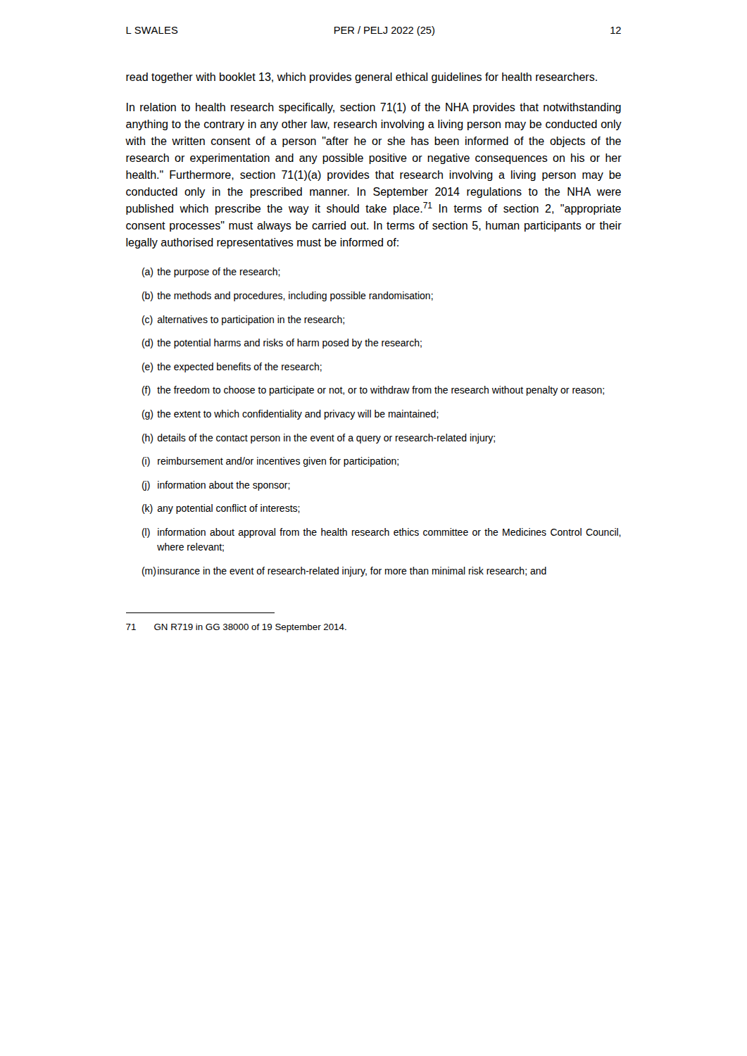L Swales PER / PELJ 2022 (25) 12
read together with booklet 13, which provides general ethical guidelines for health researchers.
In relation to health research specifically, section 71(1) of the NHA provides that notwithstanding anything to the contrary in any other law, research involving a living person may be conducted only with the written consent of a person "after he or she has been informed of the objects of the research or experimentation and any possible positive or negative consequences on his or her health." Furthermore, section 71(1)(a) provides that research involving a living person may be conducted only in the prescribed manner. In September 2014 regulations to the NHA were published which prescribe the way it should take place.71 In terms of section 2, "appropriate consent processes" must always be carried out. In terms of section 5, human participants or their legally authorised representatives must be informed of:
(a) the purpose of the research;
(b) the methods and procedures, including possible randomisation;
(c) alternatives to participation in the research;
(d) the potential harms and risks of harm posed by the research;
(e) the expected benefits of the research;
(f) the freedom to choose to participate or not, or to withdraw from the research without penalty or reason;
(g) the extent to which confidentiality and privacy will be maintained;
(h) details of the contact person in the event of a query or research-related injury;
(i) reimbursement and/or incentives given for participation;
(j) information about the sponsor;
(k) any potential conflict of interests;
(l) information about approval from the health research ethics committee or the Medicines Control Council, where relevant;
(m) insurance in the event of research-related injury, for more than minimal risk research; and
71 GN R719 in GG 38000 of 19 September 2014.